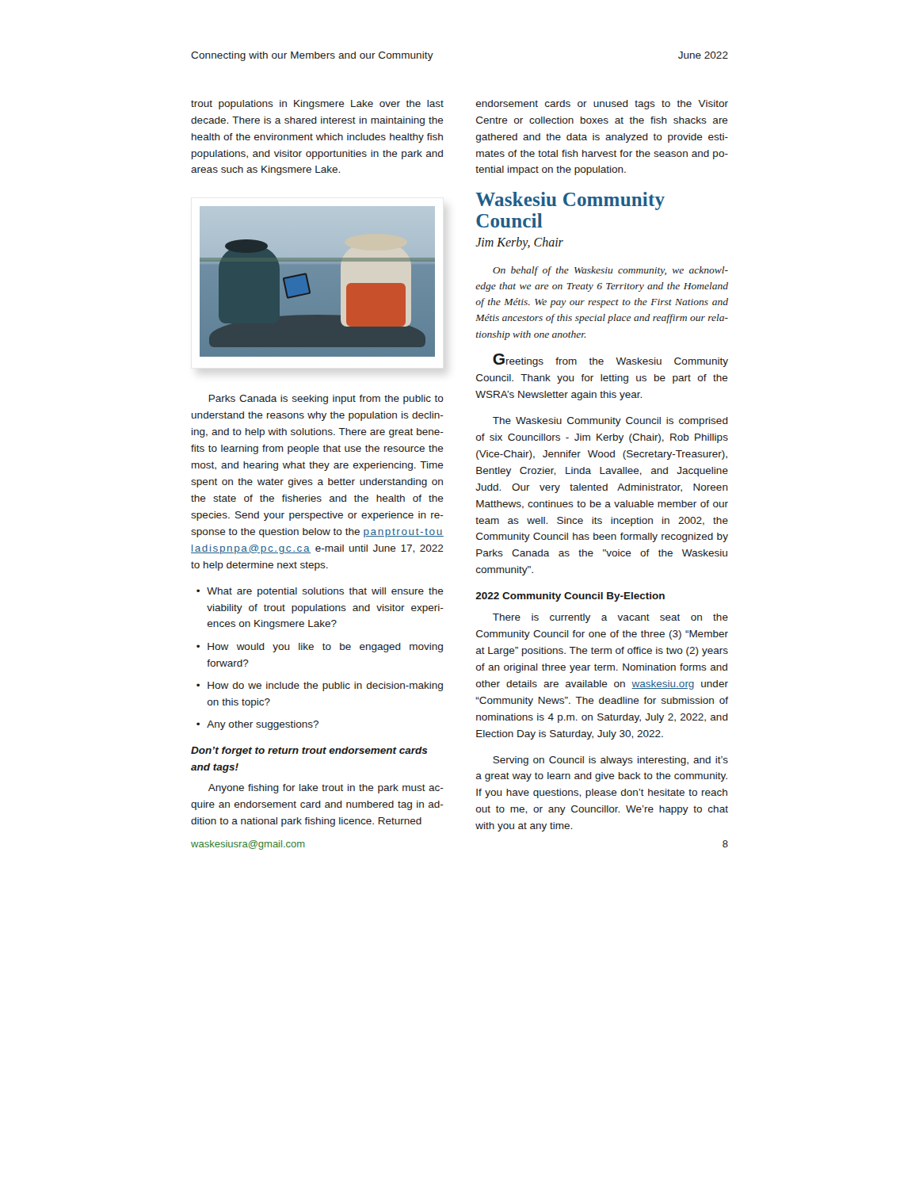Connecting with our Members and our Community
June 2022
trout populations in Kingsmere Lake over the last decade. There is a shared interest in maintaining the health of the environment which includes healthy fish populations, and visitor opportunities in the park and areas such as Kingsmere Lake.
Parks Canada is seeking input from the public to understand the reasons why the population is declining, and to help with solutions. There are great benefits to learning from people that use the resource the most, and hearing what they are experiencing. Time spent on the water gives a better understanding on the state of the fisheries and the health of the species. Send your perspective or experience in response to the question below to the panptrout-touladispnpa@pc.gc.ca e-mail until June 17, 2022 to help determine next steps.
What are potential solutions that will ensure the viability of trout populations and visitor experiences on Kingsmere Lake?
How would you like to be engaged moving forward?
How do we include the public in decision-making on this topic?
Any other suggestions?
Don’t forget to return trout endorsement cards and tags!
Anyone fishing for lake trout in the park must acquire an endorsement card and numbered tag in addition to a national park fishing licence. Returned
endorsement cards or unused tags to the Visitor Centre or collection boxes at the fish shacks are gathered and the data is analyzed to provide estimates of the total fish harvest for the season and potential impact on the population.
Waskesiu Community Council
Jim Kerby, Chair
On behalf of the Waskesiu community, we acknowledge that we are on Treaty 6 Territory and the Homeland of the Métis. We pay our respect to the First Nations and Métis ancestors of this special place and reaffirm our relationship with one another.
Greetings from the Waskesiu Community Council. Thank you for letting us be part of the WSRA’s Newsletter again this year.
The Waskesiu Community Council is comprised of six Councillors - Jim Kerby (Chair), Rob Phillips (Vice-Chair), Jennifer Wood (Secretary-Treasurer), Bentley Crozier, Linda Lavallee, and Jacqueline Judd. Our very talented Administrator, Noreen Matthews, continues to be a valuable member of our team as well. Since its inception in 2002, the Community Council has been formally recognized by Parks Canada as the "voice of the Waskesiu community".
2022 Community Council By-Election
There is currently a vacant seat on the Community Council for one of the three (3) “Member at Large” positions. The term of office is two (2) years of an original three year term. Nomination forms and other details are available on waskesiu.org under “Community News”. The deadline for submission of nominations is 4 p.m. on Saturday, July 2, 2022, and Election Day is Saturday, July 30, 2022.
Serving on Council is always interesting, and it’s a great way to learn and give back to the community. If you have questions, please don’t hesitate to reach out to me, or any Councillor. We’re happy to chat with you at any time.
waskesiusra@gmail.com
8